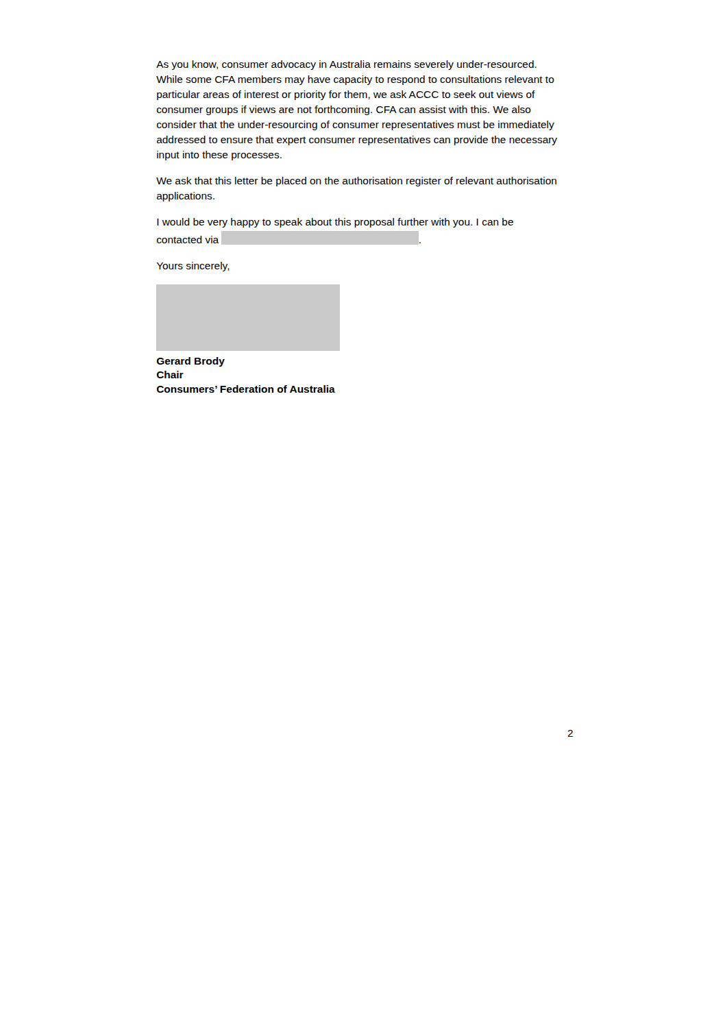As you know, consumer advocacy in Australia remains severely under-resourced. While some CFA members may have capacity to respond to consultations relevant to particular areas of interest or priority for them, we ask ACCC to seek out views of consumer groups if views are not forthcoming. CFA can assist with this. We also consider that the under-resourcing of consumer representatives must be immediately addressed to ensure that expert consumer representatives can provide the necessary input into these processes.
We ask that this letter be placed on the authorisation register of relevant authorisation applications.
I would be very happy to speak about this proposal further with you. I can be contacted via .
Yours sincerely,
Gerard Brody
Chair
Consumers’ Federation of Australia
2